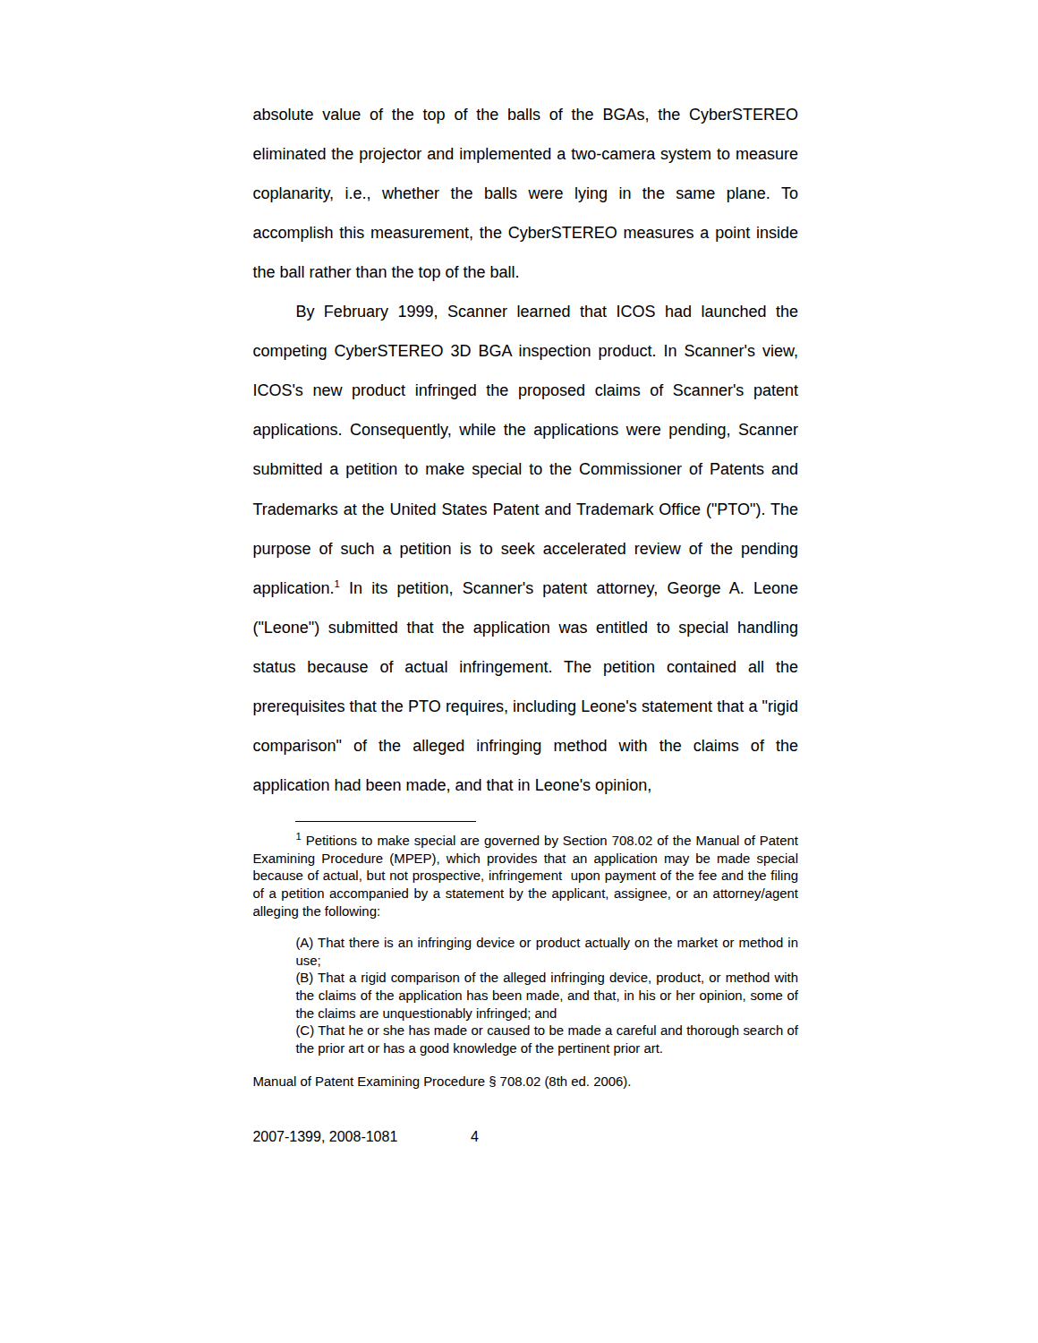absolute value of the top of the balls of the BGAs, the CyberSTEREO eliminated the projector and implemented a two-camera system to measure coplanarity, i.e., whether the balls were lying in the same plane. To accomplish this measurement, the CyberSTEREO measures a point inside the ball rather than the top of the ball.
By February 1999, Scanner learned that ICOS had launched the competing CyberSTEREO 3D BGA inspection product. In Scanner's view, ICOS's new product infringed the proposed claims of Scanner's patent applications. Consequently, while the applications were pending, Scanner submitted a petition to make special to the Commissioner of Patents and Trademarks at the United States Patent and Trademark Office ("PTO"). The purpose of such a petition is to seek accelerated review of the pending application.1 In its petition, Scanner's patent attorney, George A. Leone ("Leone") submitted that the application was entitled to special handling status because of actual infringement. The petition contained all the prerequisites that the PTO requires, including Leone's statement that a "rigid comparison" of the alleged infringing method with the claims of the application had been made, and that in Leone's opinion,
1 Petitions to make special are governed by Section 708.02 of the Manual of Patent Examining Procedure (MPEP), which provides that an application may be made special because of actual, but not prospective, infringement upon payment of the fee and the filing of a petition accompanied by a statement by the applicant, assignee, or an attorney/agent alleging the following:
(A) That there is an infringing device or product actually on the market or method in use;
(B) That a rigid comparison of the alleged infringing device, product, or method with the claims of the application has been made, and that, in his or her opinion, some of the claims are unquestionably infringed; and
(C) That he or she has made or caused to be made a careful and thorough search of the prior art or has a good knowledge of the pertinent prior art.
Manual of Patent Examining Procedure § 708.02 (8th ed. 2006).
2007-1399, 2008-1081 4